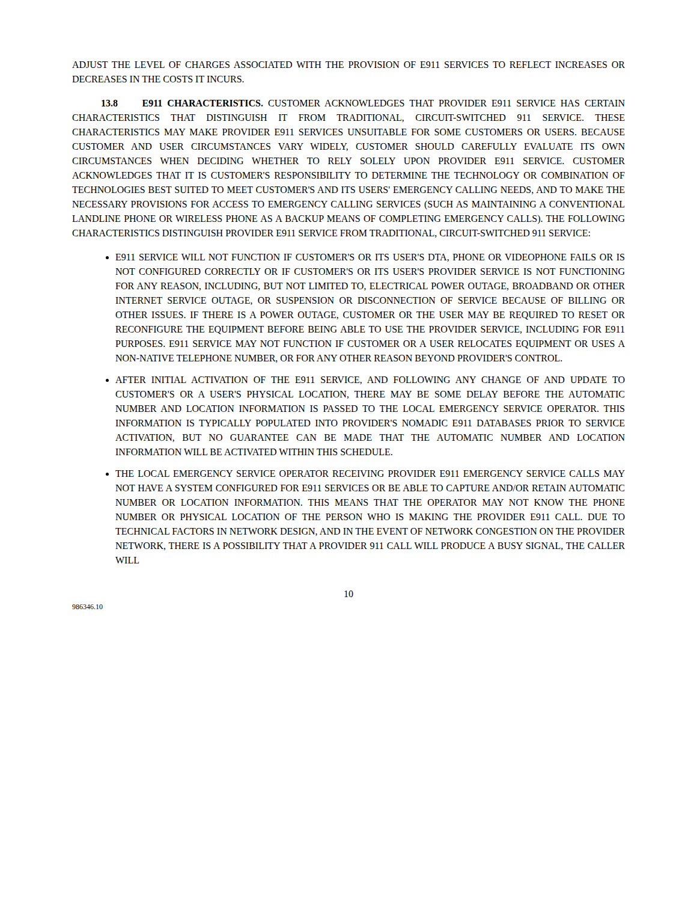ADJUST THE LEVEL OF CHARGES ASSOCIATED WITH THE PROVISION OF E911 SERVICES TO REFLECT INCREASES OR DECREASES IN THE COSTS IT INCURS.
13.8 E911 CHARACTERISTICS. CUSTOMER ACKNOWLEDGES THAT PROVIDER E911 SERVICE HAS CERTAIN CHARACTERISTICS THAT DISTINGUISH IT FROM TRADITIONAL, CIRCUIT-SWITCHED 911 SERVICE. THESE CHARACTERISTICS MAY MAKE PROVIDER E911 SERVICES UNSUITABLE FOR SOME CUSTOMERS OR USERS. BECAUSE CUSTOMER AND USER CIRCUMSTANCES VARY WIDELY, CUSTOMER SHOULD CAREFULLY EVALUATE ITS OWN CIRCUMSTANCES WHEN DECIDING WHETHER TO RELY SOLELY UPON PROVIDER E911 SERVICE. CUSTOMER ACKNOWLEDGES THAT IT IS CUSTOMER'S RESPONSIBILITY TO DETERMINE THE TECHNOLOGY OR COMBINATION OF TECHNOLOGIES BEST SUITED TO MEET CUSTOMER'S AND ITS USERS' EMERGENCY CALLING NEEDS, AND TO MAKE THE NECESSARY PROVISIONS FOR ACCESS TO EMERGENCY CALLING SERVICES (SUCH AS MAINTAINING A CONVENTIONAL LANDLINE PHONE OR WIRELESS PHONE AS A BACKUP MEANS OF COMPLETING EMERGENCY CALLS). THE FOLLOWING CHARACTERISTICS DISTINGUISH PROVIDER E911 SERVICE FROM TRADITIONAL, CIRCUIT-SWITCHED 911 SERVICE:
E911 SERVICE WILL NOT FUNCTION IF CUSTOMER'S OR ITS USER'S DTA, PHONE OR VIDEOPHONE FAILS OR IS NOT CONFIGURED CORRECTLY OR IF CUSTOMER'S OR ITS USER'S PROVIDER SERVICE IS NOT FUNCTIONING FOR ANY REASON, INCLUDING, BUT NOT LIMITED TO, ELECTRICAL POWER OUTAGE, BROADBAND OR OTHER INTERNET SERVICE OUTAGE, OR SUSPENSION OR DISCONNECTION OF SERVICE BECAUSE OF BILLING OR OTHER ISSUES. IF THERE IS A POWER OUTAGE, CUSTOMER OR THE USER MAY BE REQUIRED TO RESET OR RECONFIGURE THE EQUIPMENT BEFORE BEING ABLE TO USE THE PROVIDER SERVICE, INCLUDING FOR E911 PURPOSES. E911 SERVICE MAY NOT FUNCTION IF CUSTOMER OR A USER RELOCATES EQUIPMENT OR USES A NON-NATIVE TELEPHONE NUMBER, OR FOR ANY OTHER REASON BEYOND PROVIDER'S CONTROL.
AFTER INITIAL ACTIVATION OF THE E911 SERVICE, AND FOLLOWING ANY CHANGE OF AND UPDATE TO CUSTOMER'S OR A USER'S PHYSICAL LOCATION, THERE MAY BE SOME DELAY BEFORE THE AUTOMATIC NUMBER AND LOCATION INFORMATION IS PASSED TO THE LOCAL EMERGENCY SERVICE OPERATOR. THIS INFORMATION IS TYPICALLY POPULATED INTO PROVIDER'S NOMADIC E911 DATABASES PRIOR TO SERVICE ACTIVATION, BUT NO GUARANTEE CAN BE MADE THAT THE AUTOMATIC NUMBER AND LOCATION INFORMATION WILL BE ACTIVATED WITHIN THIS SCHEDULE.
THE LOCAL EMERGENCY SERVICE OPERATOR RECEIVING PROVIDER E911 EMERGENCY SERVICE CALLS MAY NOT HAVE A SYSTEM CONFIGURED FOR E911 SERVICES OR BE ABLE TO CAPTURE AND/OR RETAIN AUTOMATIC NUMBER OR LOCATION INFORMATION. THIS MEANS THAT THE OPERATOR MAY NOT KNOW THE PHONE NUMBER OR PHYSICAL LOCATION OF THE PERSON WHO IS MAKING THE PROVIDER E911 CALL. DUE TO TECHNICAL FACTORS IN NETWORK DESIGN, AND IN THE EVENT OF NETWORK CONGESTION ON THE PROVIDER NETWORK, THERE IS A POSSIBILITY THAT A PROVIDER 911 CALL WILL PRODUCE A BUSY SIGNAL, THE CALLER WILL
10
986346.10